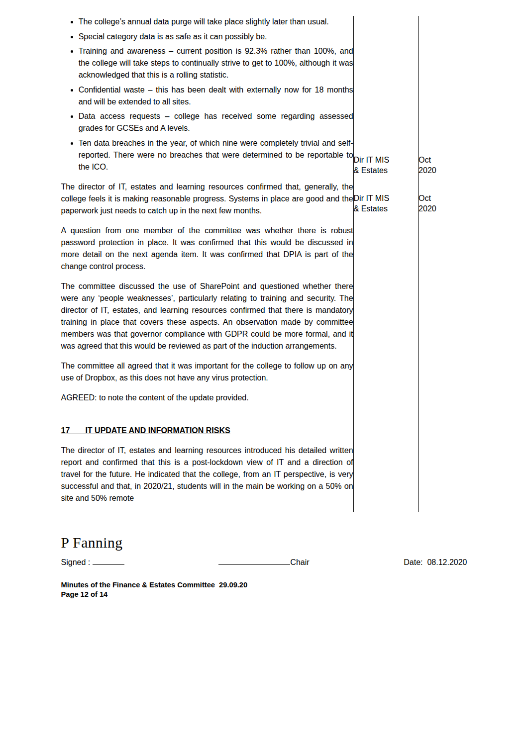| The college’s annual data purge will take place slightly later than usual. Special category data is as safe as it can possibly be. Training and awareness – current position is 92.3% rather than 100%, and the college will take steps to continually strive to get to 100%, although it was acknowledged that this is a rolling statistic. Confidential waste – this has been dealt with externally now for 18 months and will be extended to all sites. Data access requests – college has received some regarding assessed grades for GCSEs and A levels. Ten data breaches in the year, of which nine were completely trivial and self-reported. There were no breaches that were determined to be reportable to the ICO. The director of IT, estates and learning resources confirmed that, generally, the college feels it is making reasonable progress. Systems in place are good and the paperwork just needs to catch up in the next few months. A question from one member of the committee was whether there is robust password protection in place. It was confirmed that this would be discussed in more detail on the next agenda item. It was confirmed that DPIA is part of the change control process. The committee discussed the use of SharePoint and questioned whether there were any ‘people weaknesses’, particularly relating to training and security. The director of IT, estates, and learning resources confirmed that there is mandatory training in place that covers these aspects. An observation made by committee members was that governor compliance with GDPR could be more formal, and it was agreed that this would be reviewed as part of the induction arrangements. The committee all agreed that it was important for the college to follow up on any use of Dropbox, as this does not have any virus protection. AGREED: to note the content of the update provided. | Dir IT MIS & Estates Dir IT MIS & Estates | Oct 2020 Oct 2020 |
| 17 IT UPDATE AND INFORMATION RISKS The director of IT, estates and learning resources introduced his detailed written report and confirmed that this is a post-lockdown view of IT and a direction of travel for the future. He indicated that the college, from an IT perspective, is very successful and that, in 2020/21, students will in the main be working on a 50% on site and 50% remote | | |
P Fanning
Signed : Chair Date: 08.12.2020
Minutes of the Finance & Estates Committee 29.09.20
Page 12 of 14